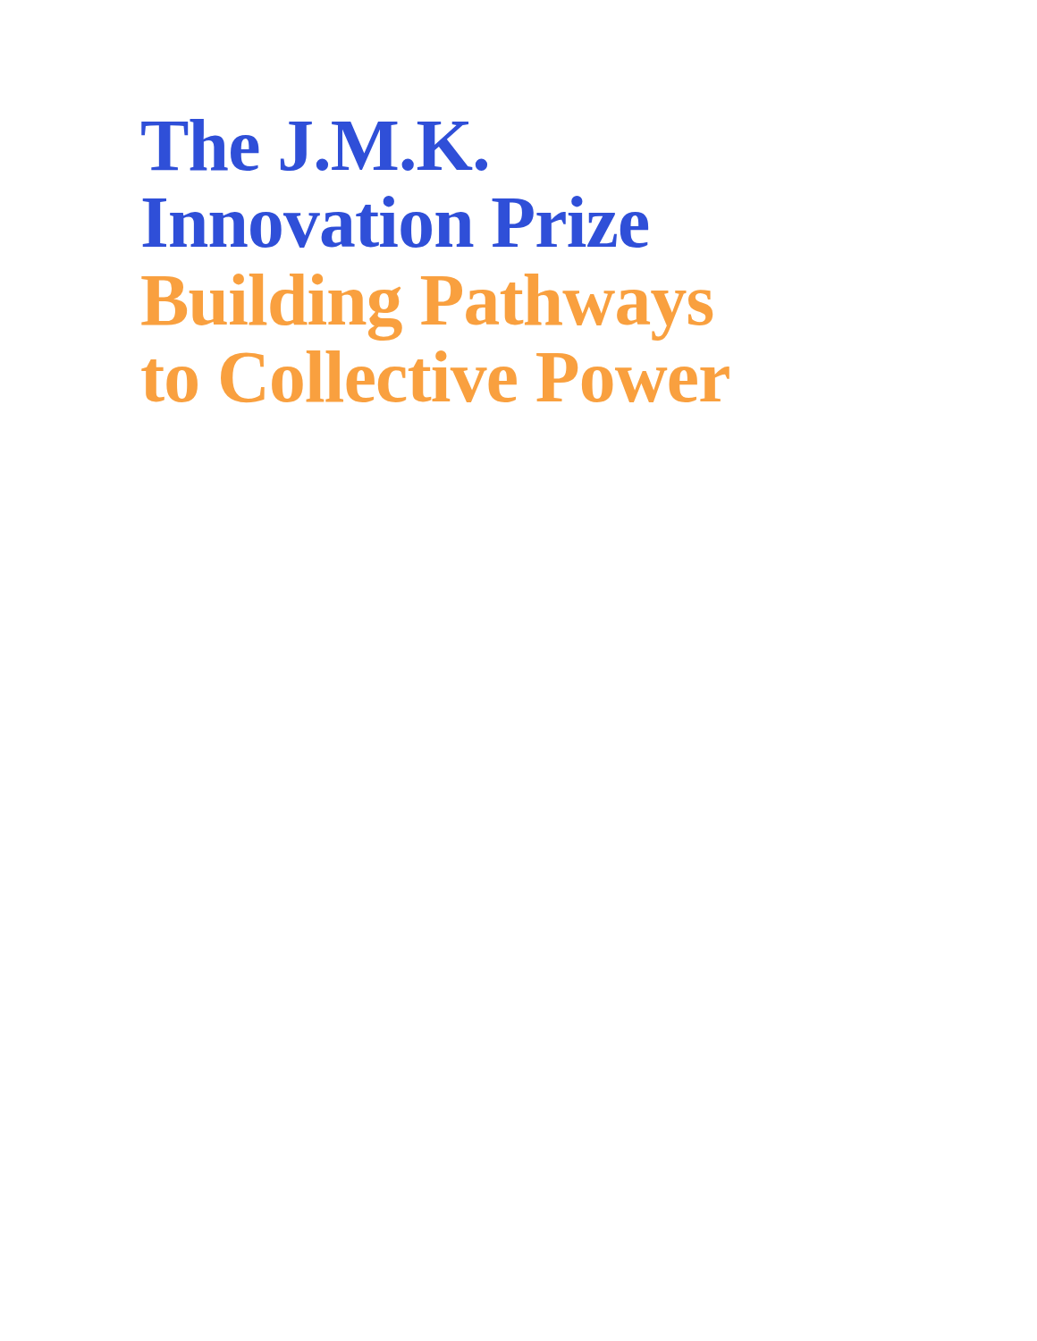The J.M.K.
Innovation Prize Building Pathways
to Collective Power